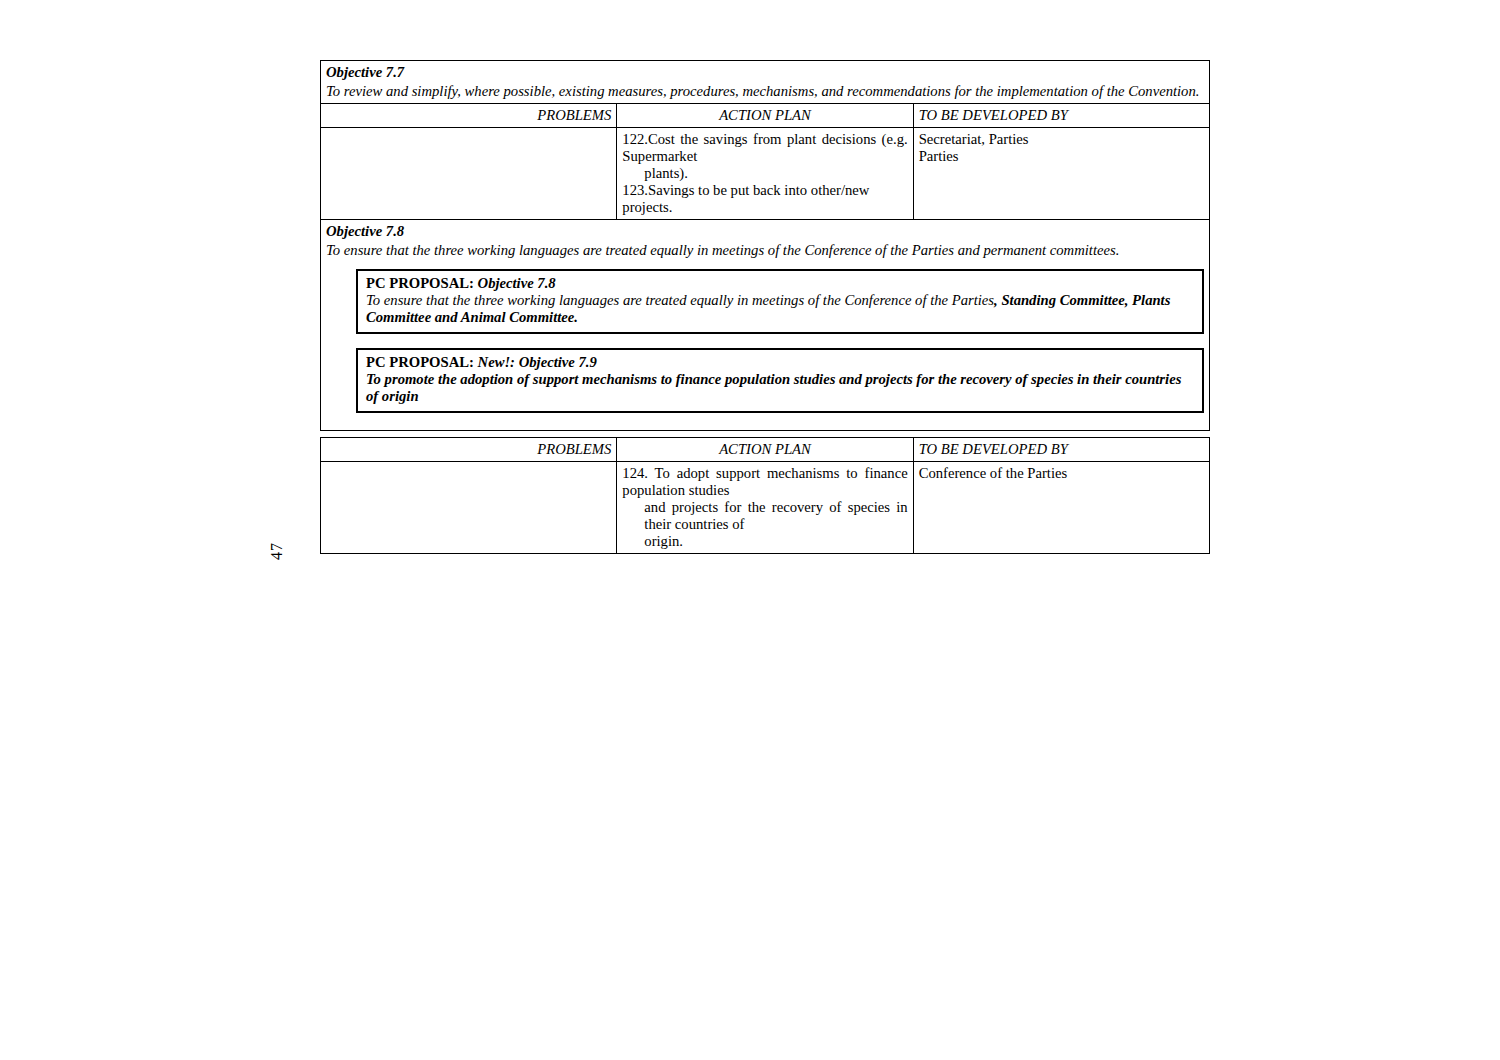47
| Objective 7.7 To review and simplify, where possible, existing measures, procedures, mechanisms, and recommendations for the implementation of the Convention. |
| PROBLEMS | ACTION PLAN | TO BE DEVELOPED BY |
| | 122.Cost the savings from plant decisions (e.g. Supermarket plants). 123.Savings to be put back into other/new projects. | Secretariat, Parties Parties |
| Objective 7.8 To ensure that the three working languages are treated equally in meetings of the Conference of the Parties and permanent committees. PC PROPOSAL: Objective 7.8 To ensure that the three working languages are treated equally in meetings of the Conference of the Parties , Standing Committee, Plants Committee and Animal Committee. PC PROPOSAL: New!: Objective 7.9 To promote the adoption of support mechanisms to finance population studies and projects for the recovery of species in their countries of origin |
| PROBLEMS | ACTION PLAN | TO BE DEVELOPED BY |
| | 124. To adopt support mechanisms to finance population studies and projects for the recovery of species in their countries of origin. | Conference of the Parties |